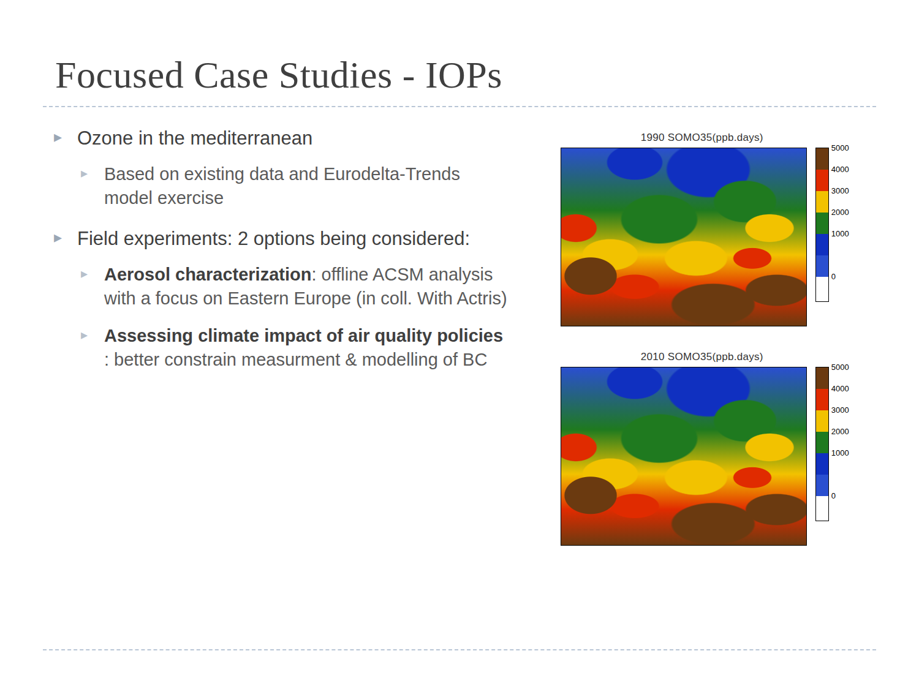Focused Case Studies - IOPs
Ozone in the mediterranean
Based on existing data and Eurodelta-Trends model exercise
Field experiments: 2 options being considered:
Aerosol characterization: offline ACSM analysis with a focus on Eastern Europe (in coll. With Actris)
Assessing climate impact of air quality policies : better constrain measurment & modelling of BC
1990 SOMO35(ppb.days)
5000 4000 3000 2000 1000 0
2010 SOMO35(ppb.days)
5000 4000 3000 2000 1000 0